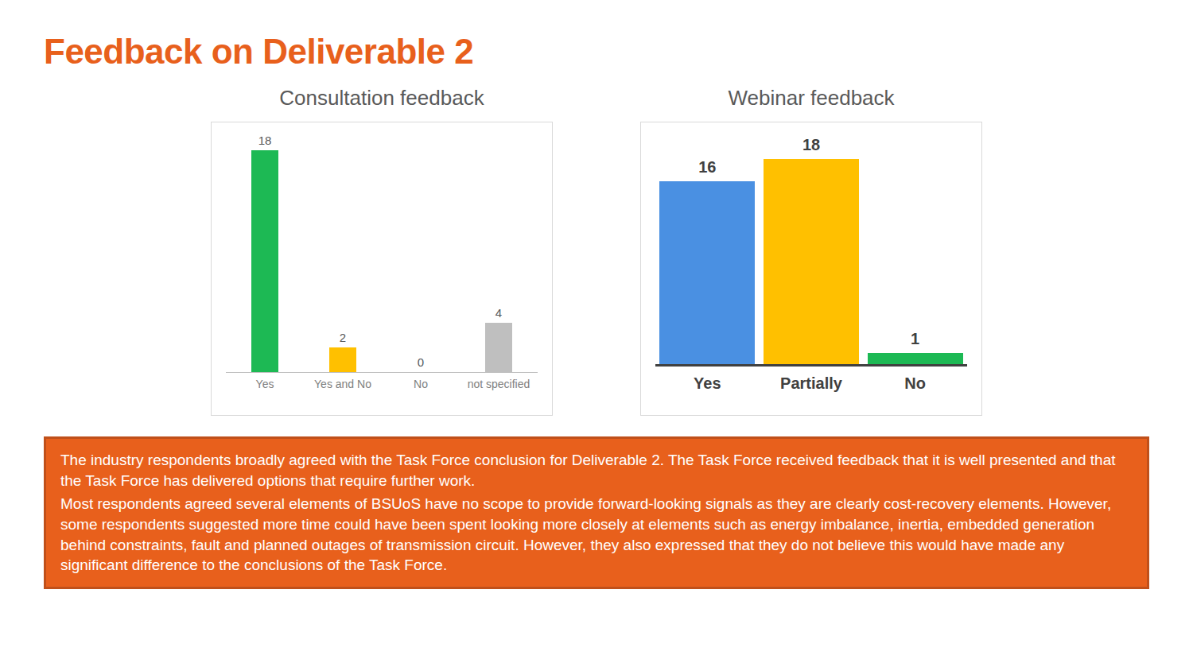Feedback on Deliverable 2
Consultation feedback
18
2
0
4
Yes Yes and No No not specified
Webinar feedback
16
18
1
Yes Partially No
The industry respondents broadly agreed with the Task Force conclusion for Deliverable 2. The Task Force received feedback that it is well presented and that the Task Force has delivered options that require further work.
Most respondents agreed several elements of BSUoS have no scope to provide forward-looking signals as they are clearly cost-recovery elements. However, some respondents suggested more time could have been spent looking more closely at elements such as energy imbalance, inertia, embedded generation behind constraints, fault and planned outages of transmission circuit. However, they also expressed that they do not believe this would have made any significant difference to the conclusions of the Task Force.